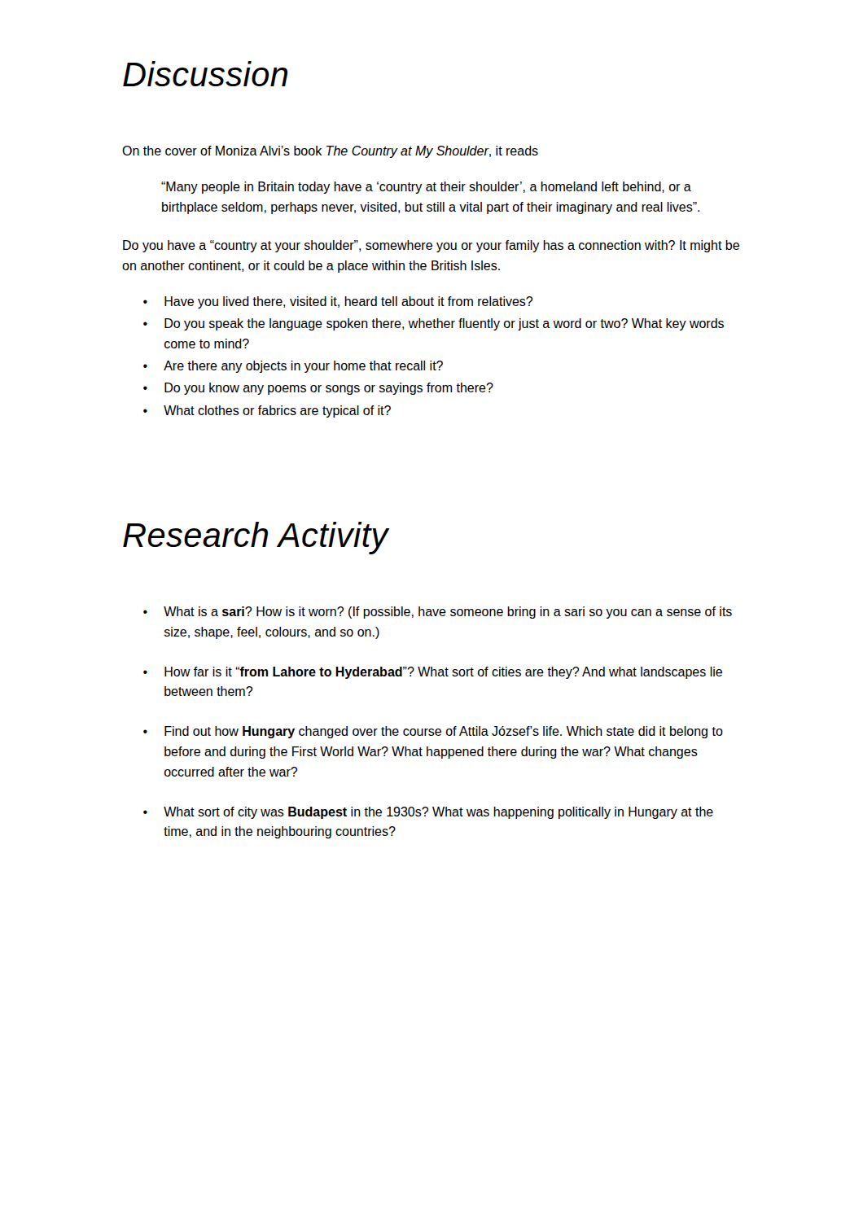Discussion
On the cover of Moniza Alvi’s book The Country at My Shoulder, it reads
“Many people in Britain today have a ‘country at their shoulder’, a homeland left behind, or a birthplace seldom, perhaps never, visited, but still a vital part of their imaginary and real lives”.
Do you have a “country at your shoulder”, somewhere you or your family has a connection with? It might be on another continent, or it could be a place within the British Isles.
Have you lived there, visited it, heard tell about it from relatives?
Do you speak the language spoken there, whether fluently or just a word or two? What key words come to mind?
Are there any objects in your home that recall it?
Do you know any poems or songs or sayings from there?
What clothes or fabrics are typical of it?
Research Activity
What is a sari? How is it worn? (If possible, have someone bring in a sari so you can a sense of its size, shape, feel, colours, and so on.)
How far is it “from Lahore to Hyderabad”? What sort of cities are they? And what landscapes lie between them?
Find out how Hungary changed over the course of Attila József’s life. Which state did it belong to before and during the First World War? What happened there during the war? What changes occurred after the war?
What sort of city was Budapest in the 1930s? What was happening politically in Hungary at the time, and in the neighbouring countries?